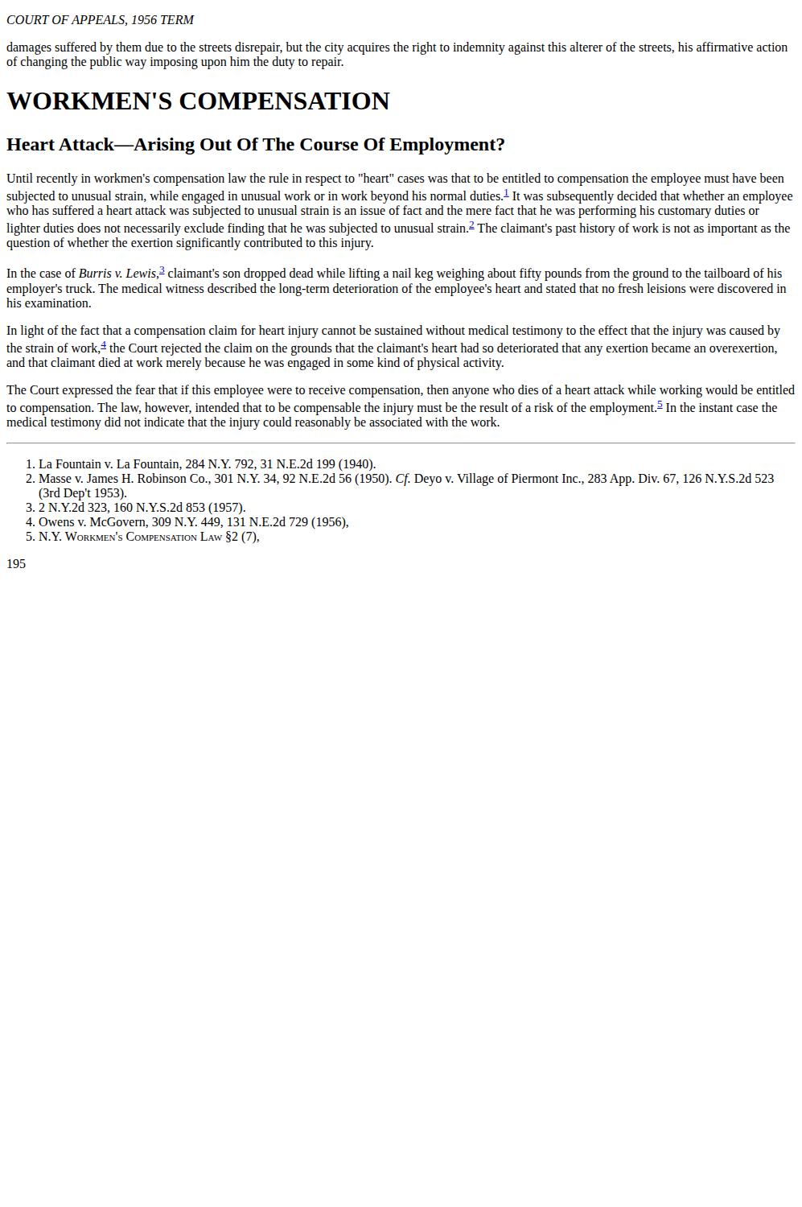COURT OF APPEALS, 1956 TERM
damages suffered by them due to the streets disrepair, but the city acquires the right to indemnity against this alterer of the streets, his affirmative action of changing the public way imposing upon him the duty to repair.
WORKMEN'S COMPENSATION
Heart Attack—Arising Out Of The Course Of Employment?
Until recently in workmen's compensation law the rule in respect to "heart" cases was that to be entitled to compensation the employee must have been subjected to unusual strain, while engaged in unusual work or in work beyond his normal duties.1 It was subsequently decided that whether an employee who has suffered a heart attack was subjected to unusual strain is an issue of fact and the mere fact that he was performing his customary duties or lighter duties does not necessarily exclude finding that he was subjected to unusual strain.2 The claimant's past history of work is not as important as the question of whether the exertion significantly contributed to this injury.
In the case of Burris v. Lewis,3 claimant's son dropped dead while lifting a nail keg weighing about fifty pounds from the ground to the tailboard of his employer's truck. The medical witness described the long-term deterioration of the employee's heart and stated that no fresh leisions were discovered in his examination.
In light of the fact that a compensation claim for heart injury cannot be sustained without medical testimony to the effect that the injury was caused by the strain of work,4 the Court rejected the claim on the grounds that the claimant's heart had so deteriorated that any exertion became an overexertion, and that claimant died at work merely because he was engaged in some kind of physical activity.
The Court expressed the fear that if this employee were to receive compensation, then anyone who dies of a heart attack while working would be entitled to compensation. The law, however, intended that to be compensable the injury must be the result of a risk of the employment.5 In the instant case the medical testimony did not indicate that the injury could reasonably be associated with the work.
La Fountain v. La Fountain, 284 N.Y. 792, 31 N.E.2d 199 (1940).
Masse v. James H. Robinson Co., 301 N.Y. 34, 92 N.E.2d 56 (1950). Cf. Deyo v. Village of Piermont Inc., 283 App. Div. 67, 126 N.Y.S.2d 523 (3rd Dep't 1953).
2 N.Y.2d 323, 160 N.Y.S.2d 853 (1957).
Owens v. McGovern, 309 N.Y. 449, 131 N.E.2d 729 (1956),
N.Y. Workmen's Compensation Law §2 (7),
195